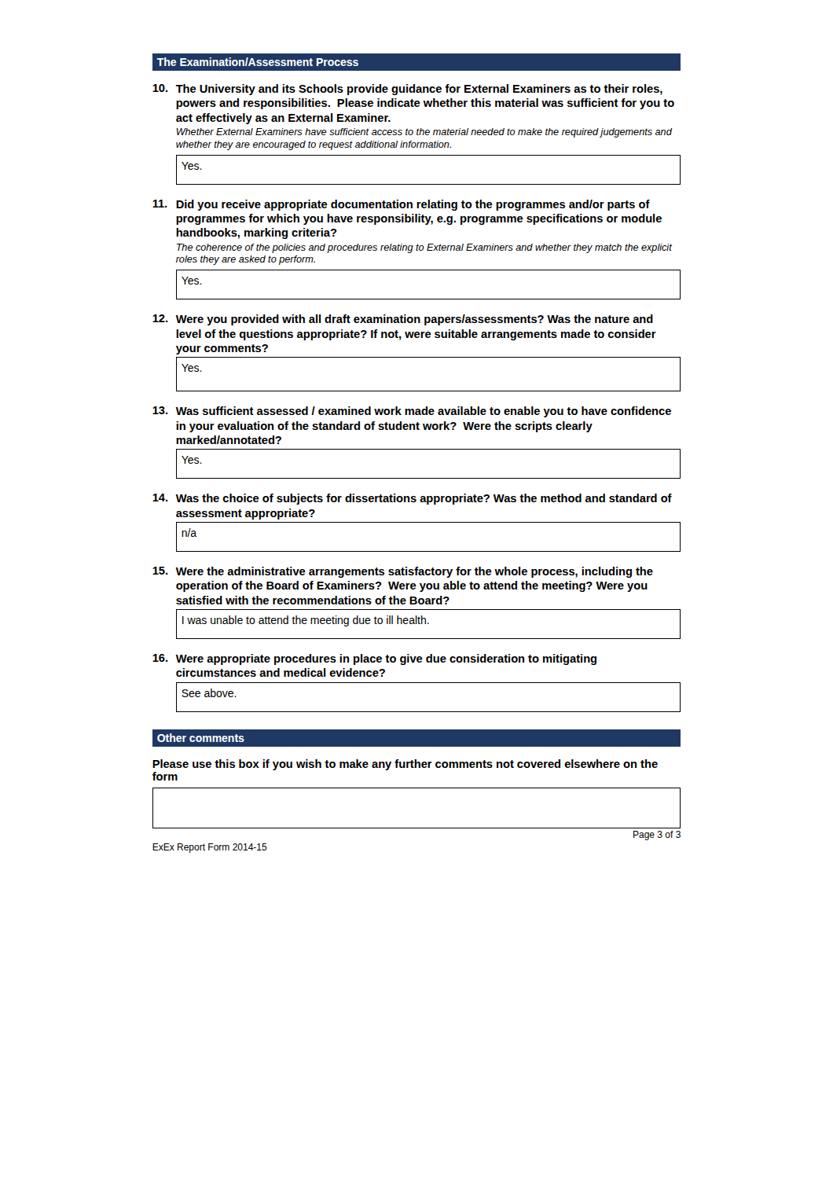The Examination/Assessment Process
10.
The University and its Schools provide guidance for External Examiners as to their roles, powers and responsibilities. Please indicate whether this material was sufficient for you to act effectively as an External Examiner.
Whether External Examiners have sufficient access to the material needed to make the required judgements and whether they are encouraged to request additional information.
Yes.
11.
Did you receive appropriate documentation relating to the programmes and/or parts of programmes for which you have responsibility, e.g. programme specifications or module handbooks, marking criteria?
The coherence of the policies and procedures relating to External Examiners and whether they match the explicit roles they are asked to perform.
Yes.
12.
Were you provided with all draft examination papers/assessments? Was the nature and level of the questions appropriate? If not, were suitable arrangements made to consider your comments?
Yes.
13.
Was sufficient assessed / examined work made available to enable you to have confidence in your evaluation of the standard of student work? Were the scripts clearly marked/annotated?
Yes.
14.
Was the choice of subjects for dissertations appropriate? Was the method and standard of assessment appropriate?
n/a
15.
Were the administrative arrangements satisfactory for the whole process, including the operation of the Board of Examiners? Were you able to attend the meeting? Were you satisfied with the recommendations of the Board?
I was unable to attend the meeting due to ill health.
16.
Were appropriate procedures in place to give due consideration to mitigating circumstances and medical evidence?
See above.
Other comments
Please use this box if you wish to make any further comments not covered elsewhere on the form
Page 3 of 3
ExEx Report Form 2014-15